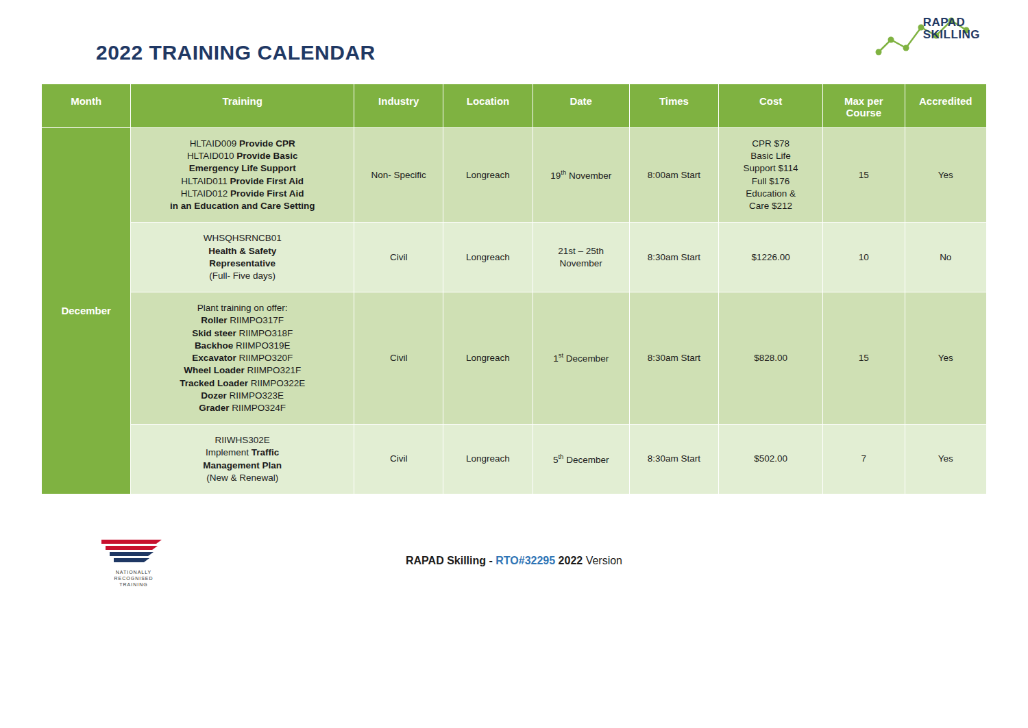RAPAD
SKILLING
2022 TRAINING CALENDAR
| Month | Training | Industry | Location | Date | Times | Cost | Max per Course | Accredited |
| --- | --- | --- | --- | --- | --- | --- | --- | --- |
| December | HLTAID009 Provide CPR HLTAID010 Provide Basic Emergency Life Support HLTAID011 Provide First Aid HLTAID012 Provide First Aid in an Education and Care Setting | Non- Specific | Longreach | 19 th November | 8:00am Start | CPR $78 Basic Life Support $114 Full $176 Education & Care $212 | 15 | Yes |
| WHSQHSRNCB01 Health & Safety Representative (Full- Five days) | Civil | Longreach | 21st – 25th November | 8:30am Start | $1226.00 | 10 | No |
| Plant training on offer: Roller RIIMPO317F Skid steer RIIMPO318F Backhoe RIIMPO319E Excavator RIIMPO320F Wheel Loader RIIMPO321F Tracked Loader RIIMPO322E Dozer RIIMPO323E Grader RIIMPO324F | Civil | Longreach | 1 st December | 8:30am Start | $828.00 | 15 | Yes |
| RIIWHS302E Implement Traffic Management Plan (New & Renewal) | Civil | Longreach | 5 th December | 8:30am Start | $502.00 | 7 | Yes |
NATIONALLY RECOGNISED
TRAINING
RAPAD Skilling - RTO#32295 2022 Version